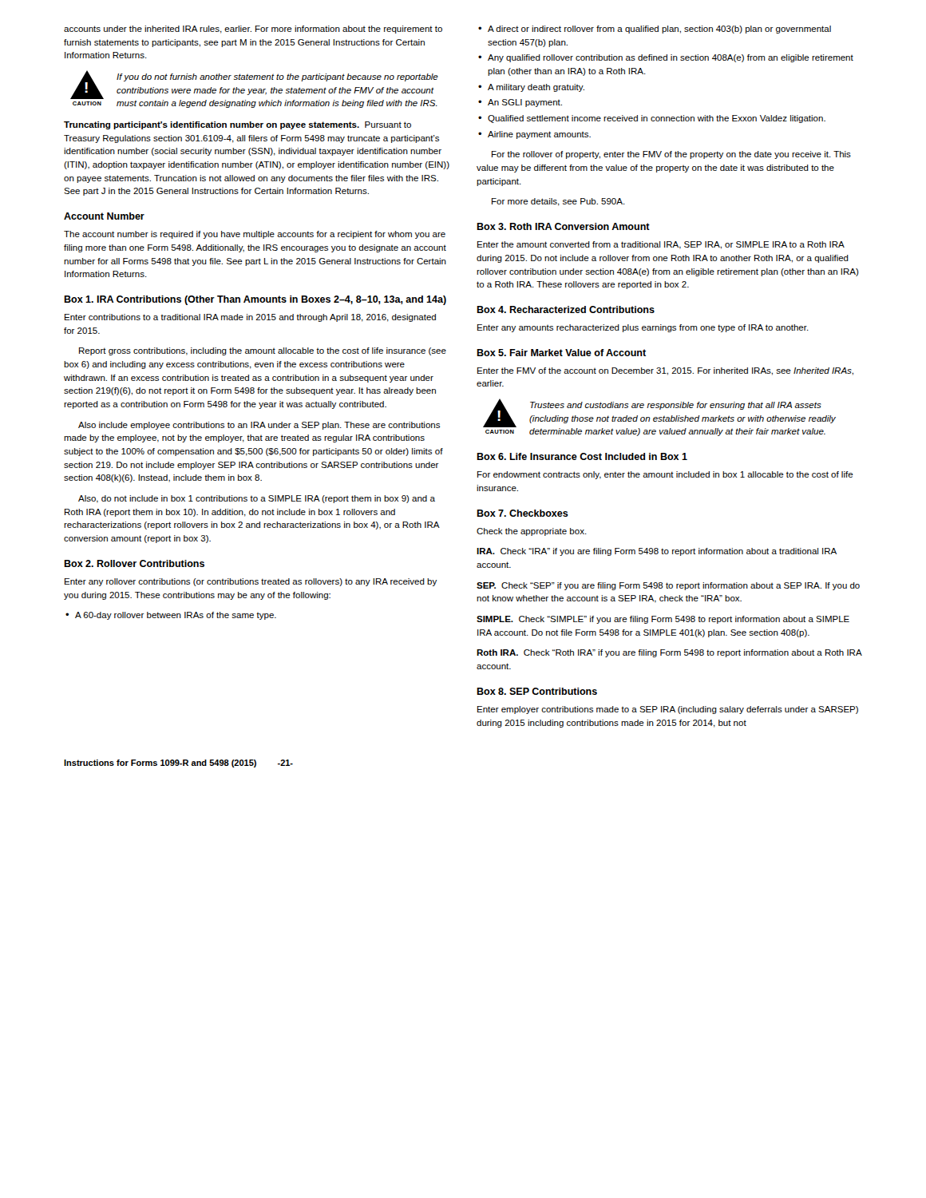accounts under the inherited IRA rules, earlier. For more information about the requirement to furnish statements to participants, see part M in the 2015 General Instructions for Certain Information Returns.
CAUTION
If you do not furnish another statement to the participant because no reportable contributions were made for the year, the statement of the FMV of the account must contain a legend designating which information is being filed with the IRS.
Truncating participant's identification number on payee statements. Pursuant to Treasury Regulations section 301.6109-4, all filers of Form 5498 may truncate a participant’s identification number (social security number (SSN), individual taxpayer identification number (ITIN), adoption taxpayer identification number (ATIN), or employer identification number (EIN)) on payee statements. Truncation is not allowed on any documents the filer files with the IRS. See part J in the 2015 General Instructions for Certain Information Returns.
Account Number
The account number is required if you have multiple accounts for a recipient for whom you are filing more than one Form 5498. Additionally, the IRS encourages you to designate an account number for all Forms 5498 that you file. See part L in the 2015 General Instructions for Certain Information Returns.
Box 1. IRA Contributions (Other Than Amounts in Boxes 2–4, 8–10, 13a, and 14a)
Enter contributions to a traditional IRA made in 2015 and through April 18, 2016, designated for 2015.
Report gross contributions, including the amount allocable to the cost of life insurance (see box 6) and including any excess contributions, even if the excess contributions were withdrawn. If an excess contribution is treated as a contribution in a subsequent year under section 219(f)(6), do not report it on Form 5498 for the subsequent year. It has already been reported as a contribution on Form 5498 for the year it was actually contributed.
Also include employee contributions to an IRA under a SEP plan. These are contributions made by the employee, not by the employer, that are treated as regular IRA contributions subject to the 100% of compensation and $5,500 ($6,500 for participants 50 or older) limits of section 219. Do not include employer SEP IRA contributions or SARSEP contributions under section 408(k)(6). Instead, include them in box 8.
Also, do not include in box 1 contributions to a SIMPLE IRA (report them in box 9) and a Roth IRA (report them in box 10). In addition, do not include in box 1 rollovers and recharacterizations (report rollovers in box 2 and recharacterizations in box 4), or a Roth IRA conversion amount (report in box 3).
Box 2. Rollover Contributions
Enter any rollover contributions (or contributions treated as rollovers) to any IRA received by you during 2015. These contributions may be any of the following:
A 60-day rollover between IRAs of the same type.
A direct or indirect rollover from a qualified plan, section 403(b) plan or governmental section 457(b) plan.
Any qualified rollover contribution as defined in section 408A(e) from an eligible retirement plan (other than an IRA) to a Roth IRA.
A military death gratuity.
An SGLI payment.
Qualified settlement income received in connection with the Exxon Valdez litigation.
Airline payment amounts.
For the rollover of property, enter the FMV of the property on the date you receive it. This value may be different from the value of the property on the date it was distributed to the participant.
For more details, see Pub. 590A.
Box 3. Roth IRA Conversion Amount
Enter the amount converted from a traditional IRA, SEP IRA, or SIMPLE IRA to a Roth IRA during 2015. Do not include a rollover from one Roth IRA to another Roth IRA, or a qualified rollover contribution under section 408A(e) from an eligible retirement plan (other than an IRA) to a Roth IRA. These rollovers are reported in box 2.
Box 4. Recharacterized Contributions
Enter any amounts recharacterized plus earnings from one type of IRA to another.
Box 5. Fair Market Value of Account
Enter the FMV of the account on December 31, 2015. For inherited IRAs, see Inherited IRAs, earlier.
CAUTION
Trustees and custodians are responsible for ensuring that all IRA assets (including those not traded on established markets or with otherwise readily determinable market value) are valued annually at their fair market value.
Box 6. Life Insurance Cost Included in Box 1
For endowment contracts only, enter the amount included in box 1 allocable to the cost of life insurance.
Box 7. Checkboxes
Check the appropriate box.
IRA. Check “IRA” if you are filing Form 5498 to report information about a traditional IRA account.
SEP. Check “SEP” if you are filing Form 5498 to report information about a SEP IRA. If you do not know whether the account is a SEP IRA, check the “IRA” box.
SIMPLE. Check “SIMPLE” if you are filing Form 5498 to report information about a SIMPLE IRA account. Do not file Form 5498 for a SIMPLE 401(k) plan. See section 408(p).
Roth IRA. Check “Roth IRA” if you are filing Form 5498 to report information about a Roth IRA account.
Box 8. SEP Contributions
Enter employer contributions made to a SEP IRA (including salary deferrals under a SARSEP) during 2015 including contributions made in 2015 for 2014, but not
Instructions for Forms 1099-R and 5498 (2015) -21-